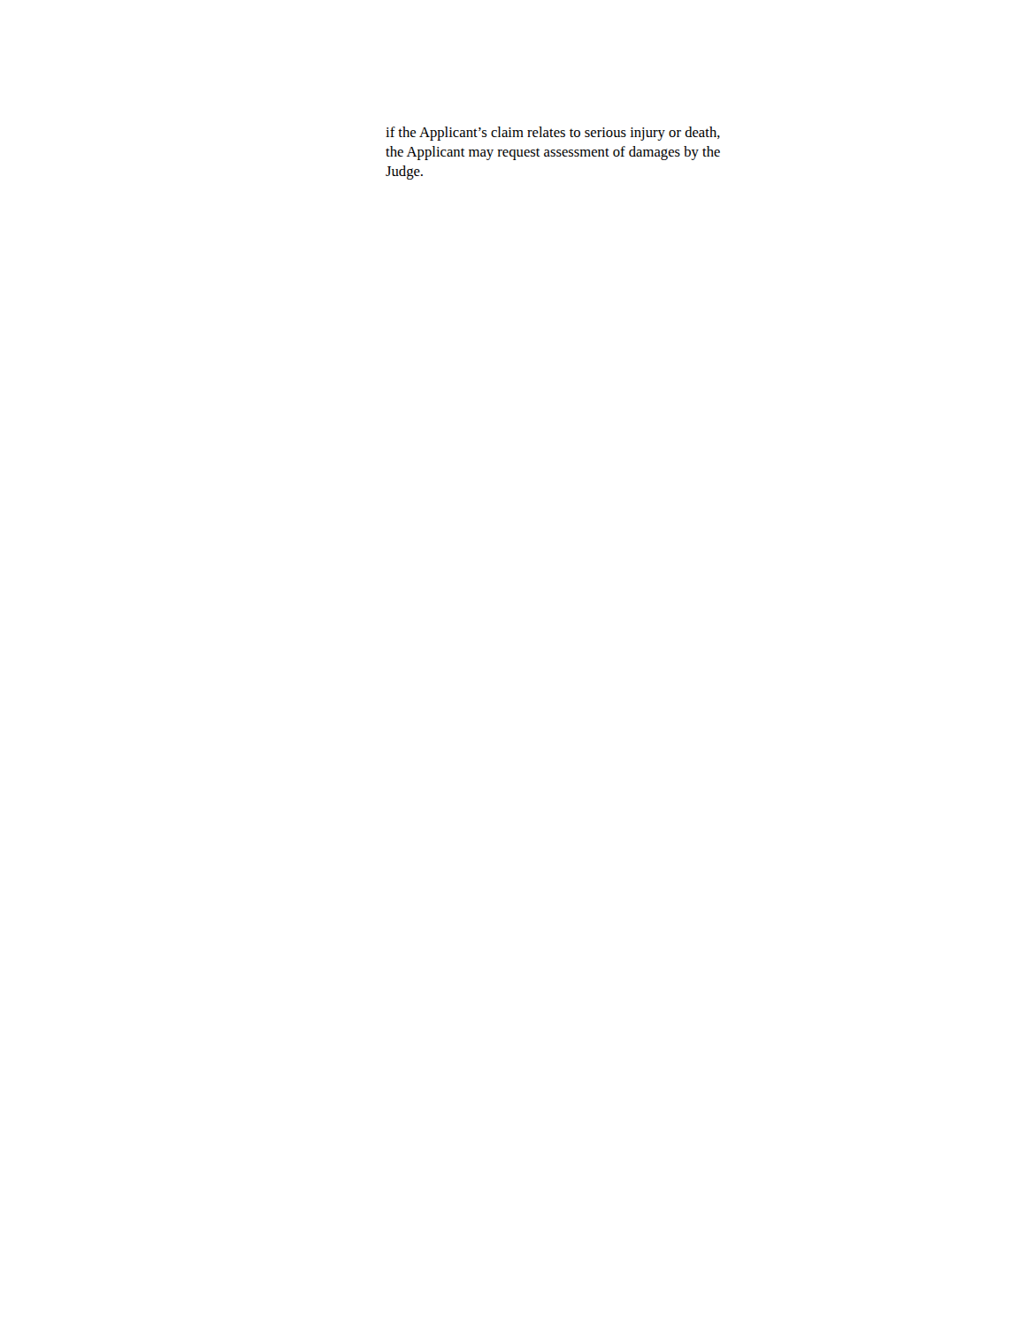if the Applicant’s claim relates to serious injury or death, the Applicant may request assessment of damages by the Judge.